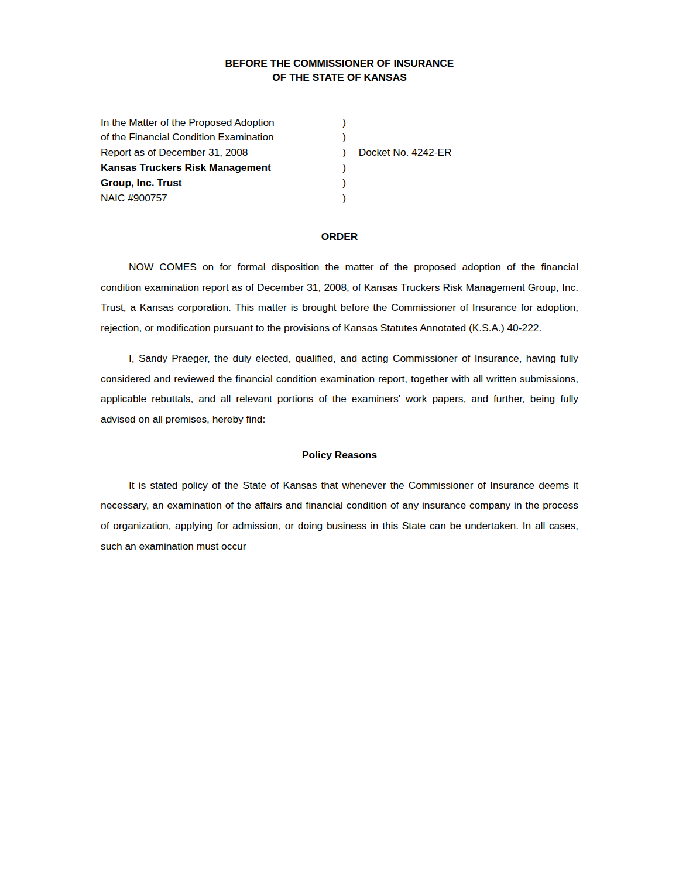BEFORE THE COMMISSIONER OF INSURANCE
OF THE STATE OF KANSAS
| In the Matter of the Proposed Adoption | ) | |
| of the Financial Condition Examination | ) | |
| Report as of December 31, 2008 | ) | Docket No. 4242-ER |
| Kansas Truckers Risk Management | ) | |
| Group, Inc. Trust | ) | |
| NAIC #900757 | ) | |
ORDER
NOW COMES on for formal disposition the matter of the proposed adoption of the financial condition examination report as of December 31, 2008, of Kansas Truckers Risk Management Group, Inc. Trust, a Kansas corporation. This matter is brought before the Commissioner of Insurance for adoption, rejection, or modification pursuant to the provisions of Kansas Statutes Annotated (K.S.A.) 40-222.
I, Sandy Praeger, the duly elected, qualified, and acting Commissioner of Insurance, having fully considered and reviewed the financial condition examination report, together with all written submissions, applicable rebuttals, and all relevant portions of the examiners' work papers, and further, being fully advised on all premises, hereby find:
Policy Reasons
It is stated policy of the State of Kansas that whenever the Commissioner of Insurance deems it necessary, an examination of the affairs and financial condition of any insurance company in the process of organization, applying for admission, or doing business in this State can be undertaken. In all cases, such an examination must occur